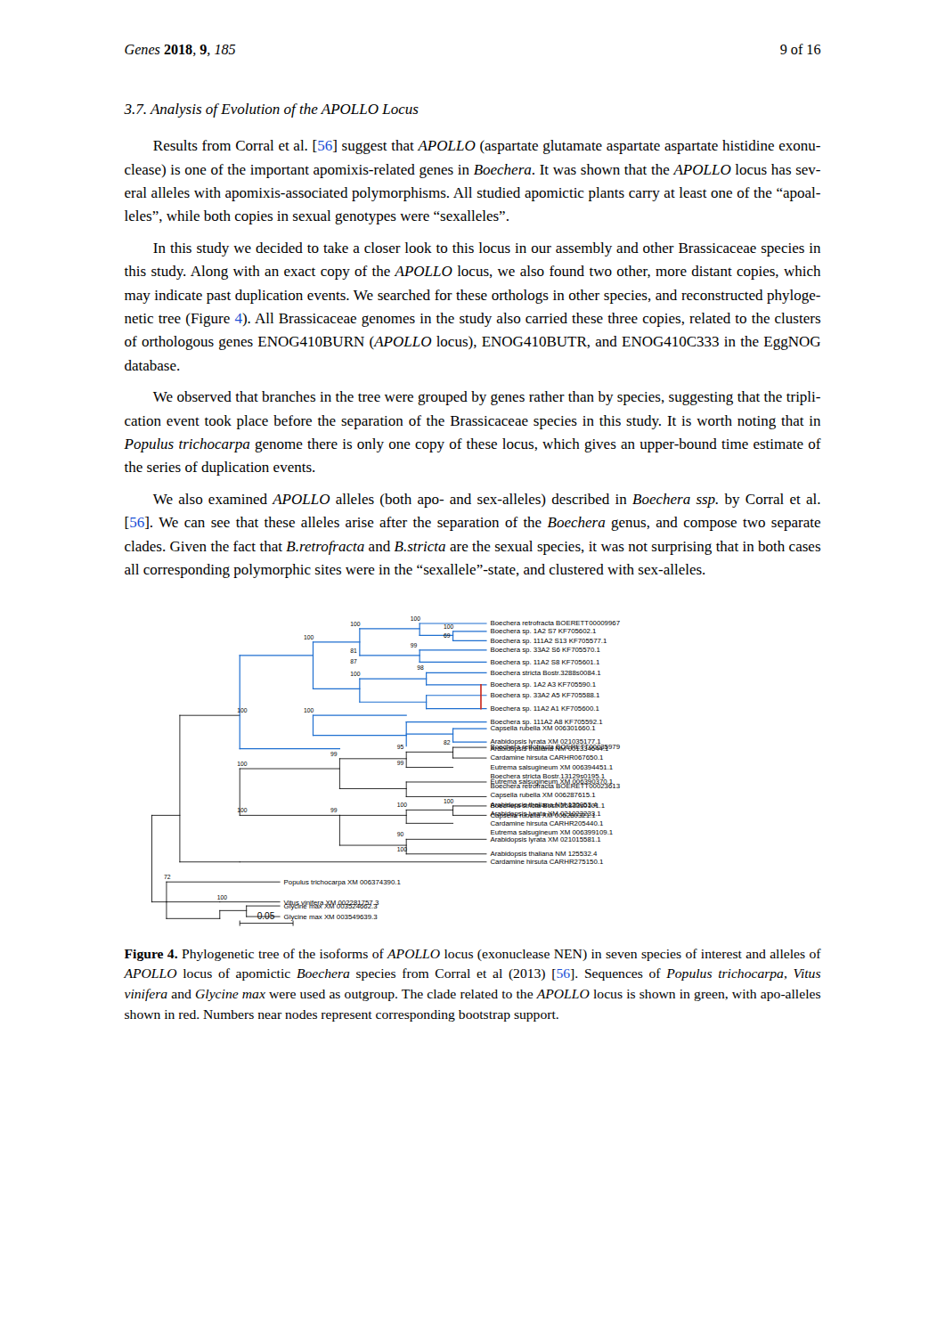Genes 2018, 9, 185 9 of 16
3.7. Analysis of Evolution of the APOLLO Locus
Results from Corral et al. [56] suggest that APOLLO (aspartate glutamate aspartate aspartate histidine exonuclease) is one of the important apomixis-related genes in Boechera. It was shown that the APOLLO locus has several alleles with apomixis-associated polymorphisms. All studied apomictic plants carry at least one of the “apoalleles”, while both copies in sexual genotypes were “sexalleles”.
In this study we decided to take a closer look to this locus in our assembly and other Brassicaceae species in this study. Along with an exact copy of the APOLLO locus, we also found two other, more distant copies, which may indicate past duplication events. We searched for these orthologs in other species, and reconstructed phylogenetic tree (Figure 4). All Brassicaceae genomes in the study also carried these three copies, related to the clusters of orthologous genes ENOG410BURN (APOLLO locus), ENOG410BUTR, and ENOG410C333 in the EggNOG database.
We observed that branches in the tree were grouped by genes rather than by species, suggesting that the triplication event took place before the separation of the Brassicaceae species in this study. It is worth noting that in Populus trichocarpa genome there is only one copy of these locus, which gives an upper-bound time estimate of the series of duplication events.
We also examined APOLLO alleles (both apo- and sex-alleles) described in Boechera ssp. by Corral et al. [56]. We can see that these alleles arise after the separation of the Boechera genus, and compose two separate clades. Given the fact that B.retrofracta and B.stricta are the sexual species, it was not surprising that in both cases all corresponding polymorphic sites were in the “sexallele”-state, and clustered with sex-alleles.
100 100 81 87 100 99 100 69 100 98 100 99 95 99 82 99 100 90 100 100 100 100 100 72 100 Boechera retrofracta BOERETT00009967 Boechera sp. 1A2 S7 KF705602.1 Boechera sp. 111A2 S13 KF705577.1 Boechera sp. 33A2 S6 KF705570.1 Boechera sp. 11A2 S8 KF705601.1 Boechera stricta Bostr.3288s0084.1 Boechera sp. 1A2 A3 KF705590.1 Boechera sp. 33A2 A5 KF705588.1 Boechera sp. 11A2 A1 KF705600.1 Boechera sp. 111A2 A8 KF705592.1 Capsella rubella XM 006301660.1 Arabidopsis lyrata XM 021035177.1 Arabidopsis thaliana NM 001334644.1 Cardamine hirsuta CARHR067650.1 Eutrema salsugineum XM 006390370.1 Boechera retrofracta BOERETT00035979 Boechera stricta Bostr.26833s0101.1 Capsella rubella XM 006280321.1 Arabidopsis lyrata XM 021015581.1 Arabidopsis thaliana NM 125532.4 Cardamine hirsuta CARHR275150.1 Eutrema salsugineum XM 006394451.1 Boechera stricta Bostr.13129s0195.1 Boechera retrofracta BOERETT00023613 Capsella rubella XM 006287615.1 Arabidopsis thaliana NM 120053.4 Arabidopsis lyrata XM 021023233.1 Cardamine hirsuta CARHR205440.1 Eutrema salsugineum XM 006399109.1 Populus trichocarpa XM 006374390.1 Vitus vinifera XM 002281757.3 Glycine max XM 003524662.3 Glycine max XM 003549639.3 0.05
Figure 4. Phylogenetic tree of the isoforms of APOLLO locus (exonuclease NEN) in seven species of interest and alleles of APOLLO locus of apomictic Boechera species from Corral et al (2013) [56]. Sequences of Populus trichocarpa, Vitus vinifera and Glycine max were used as outgroup. The clade related to the APOLLO locus is shown in green, with apo-alleles shown in red. Numbers near nodes represent corresponding bootstrap support.